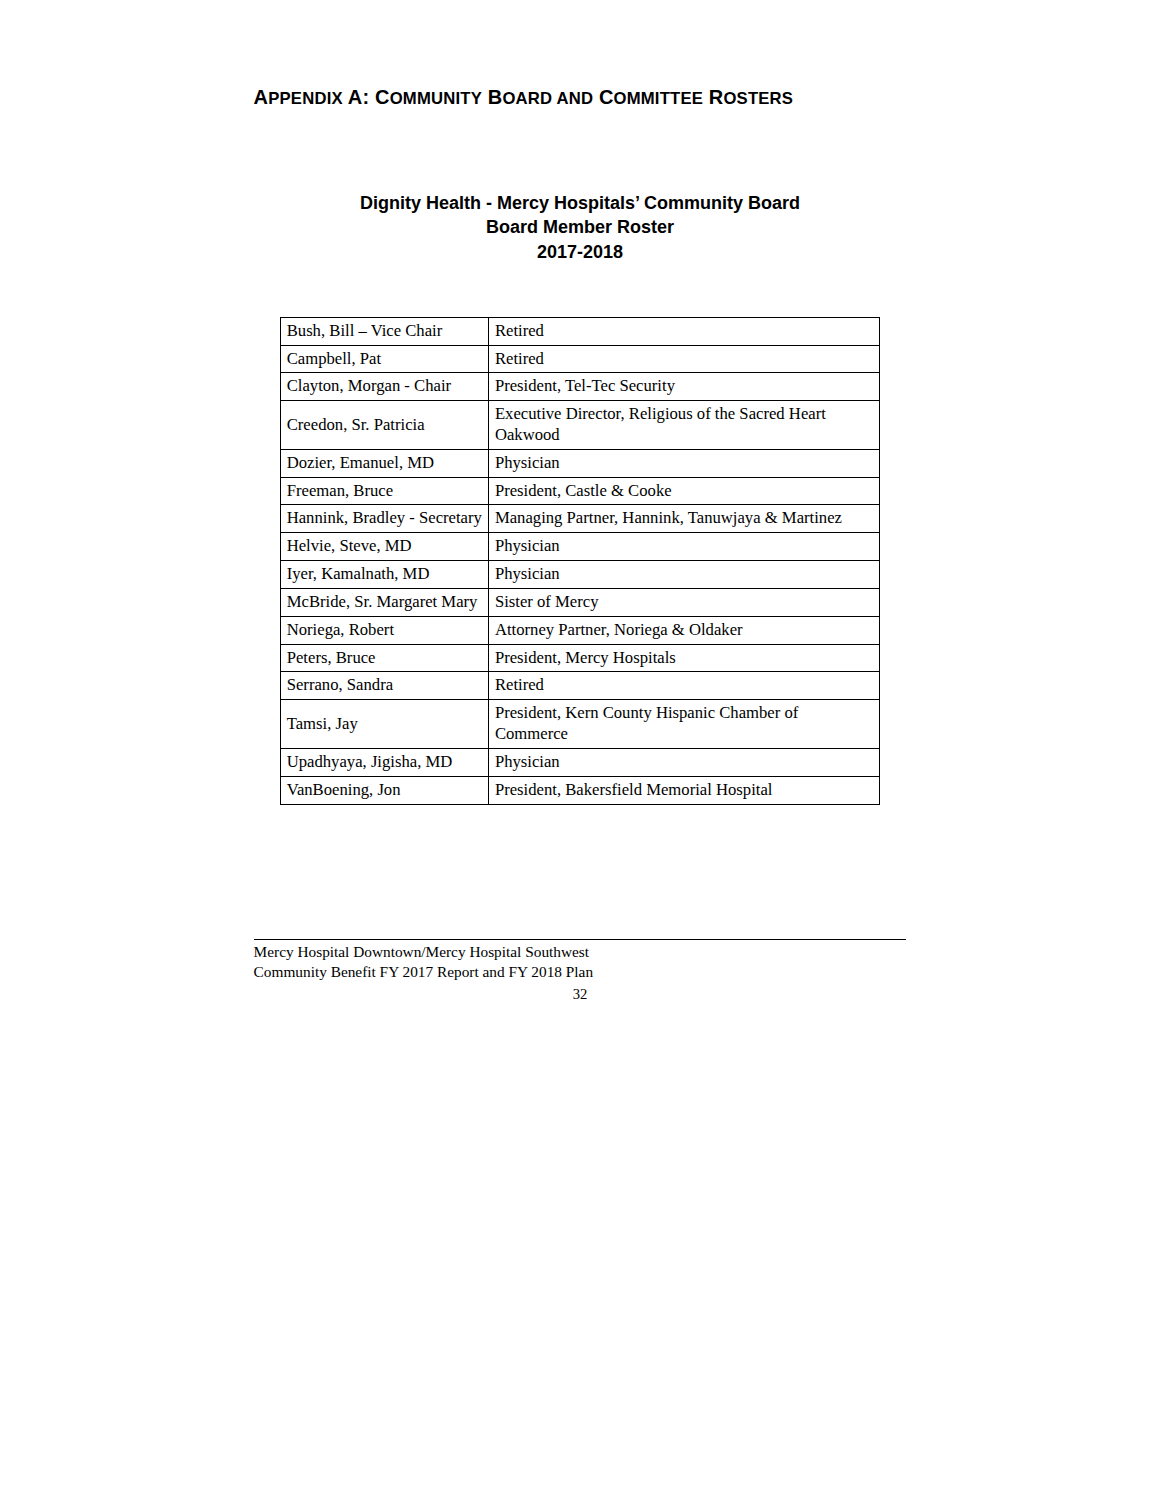APPENDIX A: COMMUNITY BOARD AND COMMITTEE ROSTERS
Dignity Health - Mercy Hospitals’ Community Board
Board Member Roster
2017-2018
| Bush, Bill – Vice Chair | Retired |
| Campbell, Pat | Retired |
| Clayton, Morgan - Chair | President, Tel-Tec Security |
| Creedon, Sr. Patricia | Executive Director, Religious of the Sacred Heart Oakwood |
| Dozier, Emanuel, MD | Physician |
| Freeman, Bruce | President, Castle & Cooke |
| Hannink, Bradley - Secretary | Managing Partner, Hannink, Tanuwjaya & Martinez |
| Helvie, Steve, MD | Physician |
| Iyer, Kamalnath, MD | Physician |
| McBride, Sr. Margaret Mary | Sister of Mercy |
| Noriega, Robert | Attorney Partner, Noriega & Oldaker |
| Peters, Bruce | President, Mercy Hospitals |
| Serrano, Sandra | Retired |
| Tamsi, Jay | President, Kern County Hispanic Chamber of Commerce |
| Upadhyaya, Jigisha, MD | Physician |
| VanBoening, Jon | President, Bakersfield Memorial Hospital |
Mercy Hospital Downtown/Mercy Hospital Southwest
Community Benefit FY 2017 Report and FY 2018 Plan
32